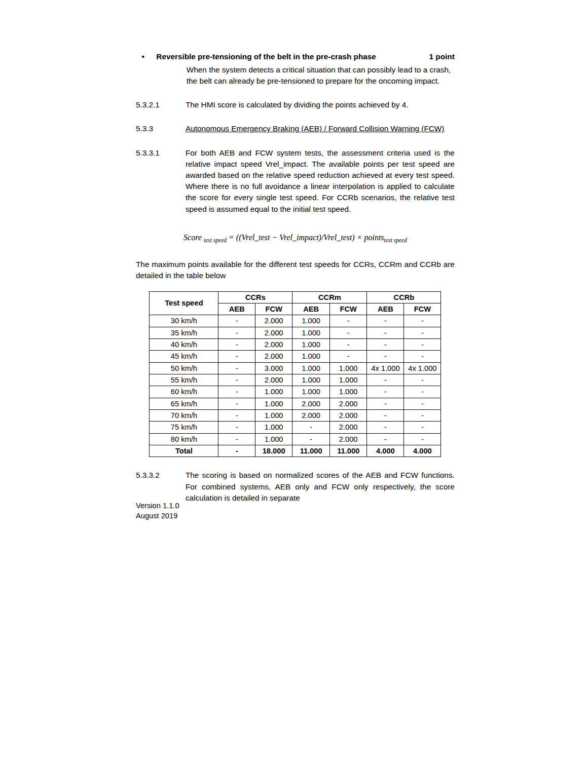Reversible pre-tensioning of the belt in the pre-crash phase 1 point
When the system detects a critical situation that can possibly lead to a crash, the belt can already be pre-tensioned to prepare for the oncoming impact.
5.3.2.1
The HMI score is calculated by dividing the points achieved by 4.
5.3.3
Autonomous Emergency Braking (AEB) / Forward Collision Warning (FCW)
5.3.3.1
For both AEB and FCW system tests, the assessment criteria used is the relative impact speed Vrel_impact. The available points per test speed are awarded based on the relative speed reduction achieved at every test speed. Where there is no full avoidance a linear interpolation is applied to calculate the score for every single test speed. For CCRb scenarios, the relative test speed is assumed equal to the initial test speed.
Score test speed = ((Vrel_test − Vrel_impact)/Vrel_test) × pointstest speed
The maximum points available for the different test speeds for CCRs, CCRm and CCRb are detailed in the table below
| Test speed | CCRs | CCRm | CCRb |
| --- | --- | --- | --- |
| AEB | FCW | AEB | FCW | AEB | FCW |
| 30 km/h | - | 2.000 | 1.000 | - | - | - |
| 35 km/h | - | 2.000 | 1.000 | - | - | - |
| 40 km/h | - | 2.000 | 1.000 | - | - | - |
| 45 km/h | - | 2.000 | 1.000 | - | - | - |
| 50 km/h | - | 3.000 | 1.000 | 1.000 | 4x 1.000 | 4x 1.000 |
| 55 km/h | - | 2.000 | 1.000 | 1.000 | - | - |
| 60 km/h | - | 1.000 | 1.000 | 1.000 | - | - |
| 65 km/h | - | 1.000 | 2.000 | 2.000 | - | - |
| 70 km/h | - | 1.000 | 2.000 | 2.000 | - | - |
| 75 km/h | - | 1.000 | - | 2.000 | - | - |
| 80 km/h | - | 1.000 | - | 2.000 | - | - |
| Total | - | 18.000 | 11.000 | 11.000 | 4.000 | 4.000 |
5.3.3.2
The scoring is based on normalized scores of the AEB and FCW functions. For combined systems, AEB only and FCW only respectively, the score calculation is detailed in separate
Version 1.1.0
August 2019